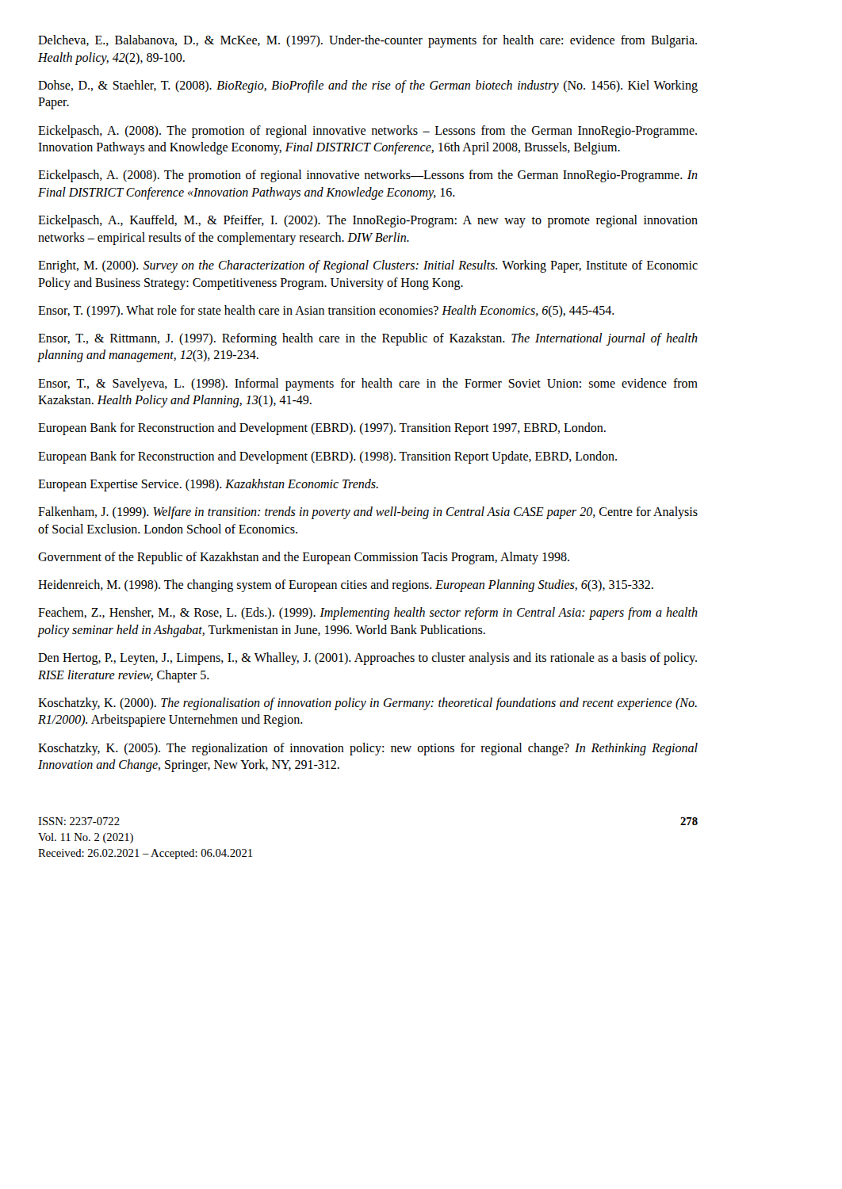Delcheva, E., Balabanova, D., & McKee, M. (1997). Under-the-counter payments for health care: evidence from Bulgaria. Health policy, 42(2), 89-100.
Dohse, D., & Staehler, T. (2008). BioRegio, BioProfile and the rise of the German biotech industry (No. 1456). Kiel Working Paper.
Eickelpasch, A. (2008). The promotion of regional innovative networks – Lessons from the German InnoRegio-Programme. Innovation Pathways and Knowledge Economy, Final DISTRICT Conference, 16th April 2008, Brussels, Belgium.
Eickelpasch, A. (2008). The promotion of regional innovative networks—Lessons from the German InnoRegio-Programme. In Final DISTRICT Conference «Innovation Pathways and Knowledge Economy, 16.
Eickelpasch, A., Kauffeld, M., & Pfeiffer, I. (2002). The InnoRegio-Program: A new way to promote regional innovation networks – empirical results of the complementary research. DIW Berlin.
Enright, M. (2000). Survey on the Characterization of Regional Clusters: Initial Results. Working Paper, Institute of Economic Policy and Business Strategy: Competitiveness Program. University of Hong Kong.
Ensor, T. (1997). What role for state health care in Asian transition economies? Health Economics, 6(5), 445-454.
Ensor, T., & Rittmann, J. (1997). Reforming health care in the Republic of Kazakstan. The International journal of health planning and management, 12(3), 219-234.
Ensor, T., & Savelyeva, L. (1998). Informal payments for health care in the Former Soviet Union: some evidence from Kazakstan. Health Policy and Planning, 13(1), 41-49.
European Bank for Reconstruction and Development (EBRD). (1997). Transition Report 1997, EBRD, London.
European Bank for Reconstruction and Development (EBRD). (1998). Transition Report Update, EBRD, London.
European Expertise Service. (1998). Kazakhstan Economic Trends.
Falkenham, J. (1999). Welfare in transition: trends in poverty and well-being in Central Asia CASE paper 20, Centre for Analysis of Social Exclusion. London School of Economics.
Government of the Republic of Kazakhstan and the European Commission Tacis Program, Almaty 1998.
Heidenreich, M. (1998). The changing system of European cities and regions. European Planning Studies, 6(3), 315-332.
Feachem, Z., Hensher, M., & Rose, L. (Eds.). (1999). Implementing health sector reform in Central Asia: papers from a health policy seminar held in Ashgabat, Turkmenistan in June, 1996. World Bank Publications.
Den Hertog, P., Leyten, J., Limpens, I., & Whalley, J. (2001). Approaches to cluster analysis and its rationale as a basis of policy. RISE literature review, Chapter 5.
Koschatzky, K. (2000). The regionalisation of innovation policy in Germany: theoretical foundations and recent experience (No. R1/2000). Arbeitspapiere Unternehmen und Region.
Koschatzky, K. (2005). The regionalization of innovation policy: new options for regional change? In Rethinking Regional Innovation and Change, Springer, New York, NY, 291-312.
ISSN: 2237-0722
Vol. 11 No. 2 (2021)
Received: 26.02.2021 – Accepted: 06.04.2021
278